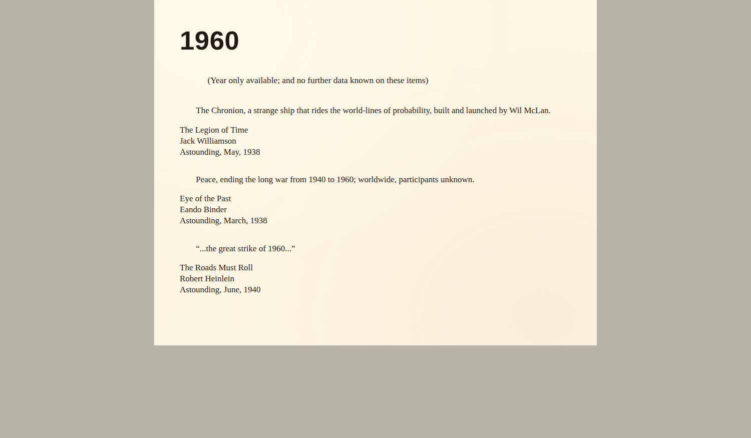1960
(Year only available; and no further data known on these items)
The Chronion, a strange ship that rides the world-lines of probability, built and launched by Wil McLan.
The Legion of Time Jack Williamson Astounding, May, 1938
Peace, ending the long war from 1940 to 1960; worldwide, participants unknown.
Eye of the Past Eando Binder Astounding, March, 1938
“...the great strike of 1960...”
The Roads Must Roll Robert Heinlein Astounding, June, 1940